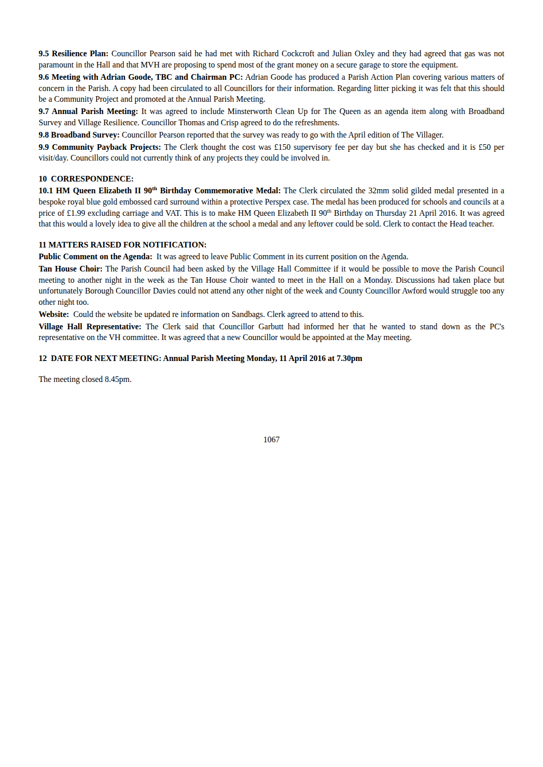9.5 Resilience Plan: Councillor Pearson said he had met with Richard Cockcroft and Julian Oxley and they had agreed that gas was not paramount in the Hall and that MVH are proposing to spend most of the grant money on a secure garage to store the equipment.
9.6 Meeting with Adrian Goode, TBC and Chairman PC: Adrian Goode has produced a Parish Action Plan covering various matters of concern in the Parish. A copy had been circulated to all Councillors for their information. Regarding litter picking it was felt that this should be a Community Project and promoted at the Annual Parish Meeting.
9.7 Annual Parish Meeting: It was agreed to include Minsterworth Clean Up for The Queen as an agenda item along with Broadband Survey and Village Resilience. Councillor Thomas and Crisp agreed to do the refreshments.
9.8 Broadband Survey: Councillor Pearson reported that the survey was ready to go with the April edition of The Villager.
9.9 Community Payback Projects: The Clerk thought the cost was £150 supervisory fee per day but she has checked and it is £50 per visit/day. Councillors could not currently think of any projects they could be involved in.
10 CORRESPONDENCE:
10.1 HM Queen Elizabeth II 90th Birthday Commemorative Medal: The Clerk circulated the 32mm solid gilded medal presented in a bespoke royal blue gold embossed card surround within a protective Perspex case. The medal has been produced for schools and councils at a price of £1.99 excluding carriage and VAT. This is to make HM Queen Elizabeth II 90th Birthday on Thursday 21 April 2016. It was agreed that this would a lovely idea to give all the children at the school a medal and any leftover could be sold. Clerk to contact the Head teacher.
11 MATTERS RAISED FOR NOTIFICATION:
Public Comment on the Agenda: It was agreed to leave Public Comment in its current position on the Agenda.
Tan House Choir: The Parish Council had been asked by the Village Hall Committee if it would be possible to move the Parish Council meeting to another night in the week as the Tan House Choir wanted to meet in the Hall on a Monday. Discussions had taken place but unfortunately Borough Councillor Davies could not attend any other night of the week and County Councillor Awford would struggle too any other night too.
Website: Could the website be updated re information on Sandbags. Clerk agreed to attend to this.
Village Hall Representative: The Clerk said that Councillor Garbutt had informed her that he wanted to stand down as the PC's representative on the VH committee. It was agreed that a new Councillor would be appointed at the May meeting.
12 DATE FOR NEXT MEETING: Annual Parish Meeting Monday, 11 April 2016 at 7.30pm
The meeting closed 8.45pm.
1067